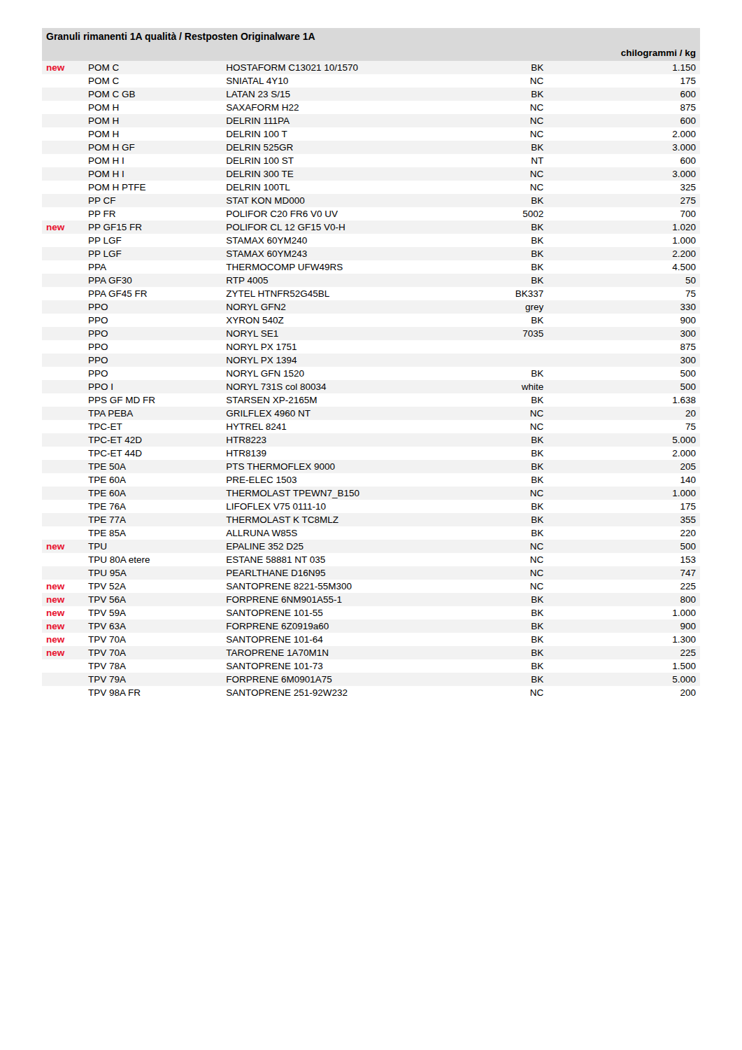Granuli rimanenti 1A qualità / Restposten Originalware 1A
| | | | | chilogrammi / kg |
| --- | --- | --- | --- | --- |
| new | POM C | HOSTAFORM C13021 10/1570 | BK | 1.150 |
| | POM C | SNIATAL 4Y10 | NC | 175 |
| | POM C GB | LATAN 23 S/15 | BK | 600 |
| | POM H | SAXAFORM H22 | NC | 875 |
| | POM H | DELRIN 111PA | NC | 600 |
| | POM H | DELRIN 100 T | NC | 2.000 |
| | POM H GF | DELRIN 525GR | BK | 3.000 |
| | POM H I | DELRIN 100 ST | NT | 600 |
| | POM H I | DELRIN 300 TE | NC | 3.000 |
| | POM H PTFE | DELRIN 100TL | NC | 325 |
| | PP CF | STAT KON MD000 | BK | 275 |
| | PP FR | POLIFOR C20 FR6 V0 UV | 5002 | 700 |
| new | PP GF15 FR | POLIFOR CL 12 GF15 V0-H | BK | 1.020 |
| | PP LGF | STAMAX 60YM240 | BK | 1.000 |
| | PP LGF | STAMAX 60YM243 | BK | 2.200 |
| | PPA | THERMOCOMP UFW49RS | BK | 4.500 |
| | PPA GF30 | RTP 4005 | BK | 50 |
| | PPA GF45 FR | ZYTEL HTNFR52G45BL | BK337 | 75 |
| | PPO | NORYL GFN2 | grey | 330 |
| | PPO | XYRON 540Z | BK | 900 |
| | PPO | NORYL SE1 | 7035 | 300 |
| | PPO | NORYL PX 1751 | | 875 |
| | PPO | NORYL PX 1394 | | 300 |
| | PPO | NORYL GFN 1520 | BK | 500 |
| | PPO I | NORYL 731S col 80034 | white | 500 |
| | PPS GF MD FR | STARSEN XP-2165M | BK | 1.638 |
| | TPA PEBA | GRILFLEX 4960 NT | NC | 20 |
| | TPC-ET | HYTREL 8241 | NC | 75 |
| | TPC-ET 42D | HTR8223 | BK | 5.000 |
| | TPC-ET 44D | HTR8139 | BK | 2.000 |
| | TPE 50A | PTS THERMOFLEX 9000 | BK | 205 |
| | TPE 60A | PRE-ELEC 1503 | BK | 140 |
| | TPE 60A | THERMOLAST TPEWN7_B150 | NC | 1.000 |
| | TPE 76A | LIFOFLEX V75 0111-10 | BK | 175 |
| | TPE 77A | THERMOLAST K TC8MLZ | BK | 355 |
| | TPE 85A | ALLRUNA W85S | BK | 220 |
| new | TPU | EPALINE 352 D25 | NC | 500 |
| | TPU 80A etere | ESTANE 58881 NT 035 | NC | 153 |
| | TPU 95A | PEARLTHANE D16N95 | NC | 747 |
| new | TPV 52A | SANTOPRENE 8221-55M300 | NC | 225 |
| new | TPV 56A | FORPRENE 6NM901A55-1 | BK | 800 |
| new | TPV 59A | SANTOPRENE 101-55 | BK | 1.000 |
| new | TPV 63A | FORPRENE 6Z0919a60 | BK | 900 |
| new | TPV 70A | SANTOPRENE 101-64 | BK | 1.300 |
| new | TPV 70A | TAROPRENE 1A70M1N | BK | 225 |
| | TPV 78A | SANTOPRENE 101-73 | BK | 1.500 |
| | TPV 79A | FORPRENE 6M0901A75 | BK | 5.000 |
| | TPV 98A FR | SANTOPRENE 251-92W232 | NC | 200 |